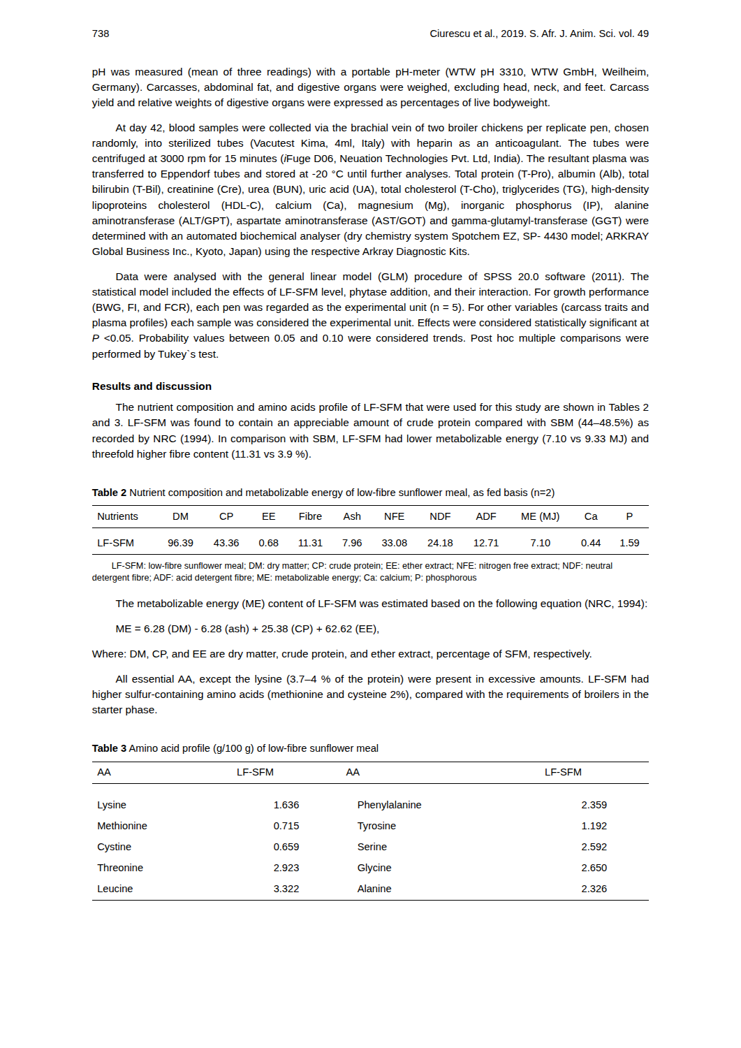738 Ciurescu et al., 2019. S. Afr. J. Anim. Sci. vol. 49
pH was measured (mean of three readings) with a portable pH-meter (WTW pH 3310, WTW GmbH, Weilheim, Germany). Carcasses, abdominal fat, and digestive organs were weighed, excluding head, neck, and feet. Carcass yield and relative weights of digestive organs were expressed as percentages of live bodyweight.
At day 42, blood samples were collected via the brachial vein of two broiler chickens per replicate pen, chosen randomly, into sterilized tubes (Vacutest Kima, 4ml, Italy) with heparin as an anticoagulant. The tubes were centrifuged at 3000 rpm for 15 minutes (i Fuge D06, Neuation Technologies Pvt. Ltd, India). The resultant plasma was transferred to Eppendorf tubes and stored at -20 °C until further analyses. Total protein (T-Pro), albumin (Alb), total bilirubin (T-Bil), creatinine (Cre), urea (BUN), uric acid (UA), total cholesterol (T-Cho), triglycerides (TG), high-density lipoproteins cholesterol (HDL-C), calcium (Ca), magnesium (Mg), inorganic phosphorus (IP), alanine aminotransferase (ALT/GPT), aspartate aminotransferase (AST/GOT) and gamma-glutamyl-transferase (GGT) were determined with an automated biochemical analyser (dry chemistry system Spotchem EZ, SP- 4430 model; ARKRAY Global Business Inc., Kyoto, Japan) using the respective Arkray Diagnostic Kits.
Data were analysed with the general linear model (GLM) procedure of SPSS 20.0 software (2011). The statistical model included the effects of LF-SFM level, phytase addition, and their interaction. For growth performance (BWG, FI, and FCR), each pen was regarded as the experimental unit (n = 5). For other variables (carcass traits and plasma profiles) each sample was considered the experimental unit. Effects were considered statistically significant at P <0.05. Probability values between 0.05 and 0.10 were considered trends. Post hoc multiple comparisons were performed by Tukey`s test.
Results and discussion
The nutrient composition and amino acids profile of LF-SFM that were used for this study are shown in Tables 2 and 3. LF-SFM was found to contain an appreciable amount of crude protein compared with SBM (44–48.5%) as recorded by NRC (1994). In comparison with SBM, LF-SFM had lower metabolizable energy (7.10 vs 9.33 MJ) and threefold higher fibre content (11.31 vs 3.9 %).
Table 2 Nutrient composition and metabolizable energy of low-fibre sunflower meal, as fed basis (n=2)
| Nutrients | DM | CP | EE | Fibre | Ash | NFE | NDF | ADF | ME (MJ) | Ca | P |
| --- | --- | --- | --- | --- | --- | --- | --- | --- | --- | --- | --- |
| LF-SFM | 96.39 | 43.36 | 0.68 | 11.31 | 7.96 | 33.08 | 24.18 | 12.71 | 7.10 | 0.44 | 1.59 |
LF-SFM: low-fibre sunflower meal; DM: dry matter; CP: crude protein; EE: ether extract; NFE: nitrogen free extract; NDF: neutral detergent fibre; ADF: acid detergent fibre; ME: metabolizable energy; Ca: calcium; P: phosphorous
The metabolizable energy (ME) content of LF-SFM was estimated based on the following equation (NRC, 1994):
ME = 6.28 (DM) - 6.28 (ash) + 25.38 (CP) + 62.62 (EE),
Where: DM, CP, and EE are dry matter, crude protein, and ether extract, percentage of SFM, respectively.
All essential AA, except the lysine (3.7–4 % of the protein) were present in excessive amounts. LF-SFM had higher sulfur-containing amino acids (methionine and cysteine 2%), compared with the requirements of broilers in the starter phase.
Table 3 Amino acid profile (g/100 g) of low-fibre sunflower meal
| AA | LF-SFM | AA | LF-SFM |
| --- | --- | --- | --- |
| Lysine | 1.636 | Phenylalanine | 2.359 |
| Methionine | 0.715 | Tyrosine | 1.192 |
| Cystine | 0.659 | Serine | 2.592 |
| Threonine | 2.923 | Glycine | 2.650 |
| Leucine | 3.322 | Alanine | 2.326 |